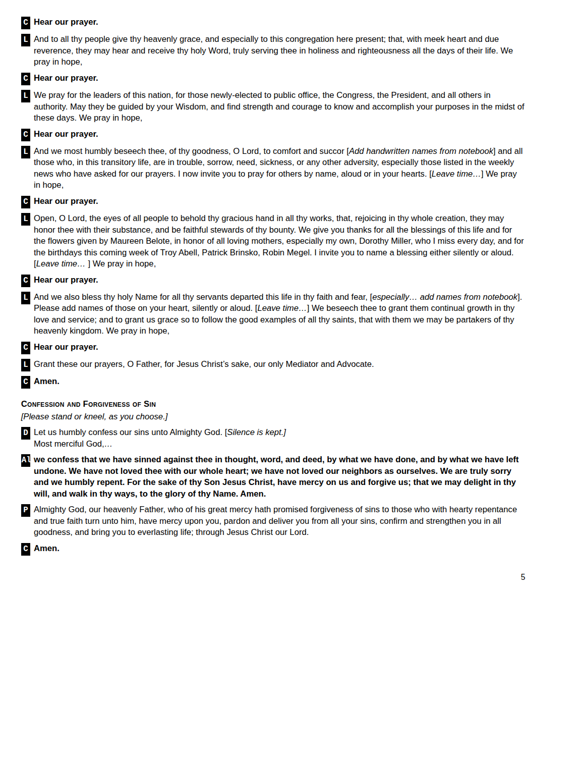C
Hear our prayer.
L
And to all thy people give thy heavenly grace, and especially to this congregation here present; that, with meek heart and due reverence, they may hear and receive thy holy Word, truly serving thee in holiness and righteousness all the days of their life. We pray in hope,
C
Hear our prayer.
L
We pray for the leaders of this nation, for those newly-elected to public office, the Congress, the President, and all others in authority. May they be guided by your Wisdom, and find strength and courage to know and accomplish your purposes in the midst of these days. We pray in hope,
C
Hear our prayer.
L
And we most humbly beseech thee, of thy goodness, O Lord, to comfort and succor [Add handwritten names from notebook] and all those who, in this transitory life, are in trouble, sorrow, need, sickness, or any other adversity, especially those listed in the weekly news who have asked for our prayers. I now invite you to pray for others by name, aloud or in your hearts. [Leave time…] We pray in hope,
C
Hear our prayer.
L
Open, O Lord, the eyes of all people to behold thy gracious hand in all thy works, that, rejoicing in thy whole creation, they may honor thee with their substance, and be faithful stewards of thy bounty. We give you thanks for all the blessings of this life and for the flowers given by Maureen Belote, in honor of all loving mothers, especially my own, Dorothy Miller, who I miss every day, and for the birthdays this coming week of Troy Abell, Patrick Brinsko, Robin Megel. I invite you to name a blessing either silently or aloud. [Leave time… ] We pray in hope,
C
Hear our prayer.
L
And we also bless thy holy Name for all thy servants departed this life in thy faith and fear, [especially… add names from notebook]. Please add names of those on your heart, silently or aloud. [Leave time…] We beseech thee to grant them continual growth in thy love and service; and to grant us grace so to follow the good examples of all thy saints, that with them we may be partakers of thy heavenly kingdom. We pray in hope,
C
Hear our prayer.
L
Grant these our prayers, O Father, for Jesus Christ’s sake, our only Mediator and Advocate.
C
Amen.
Confession and Forgiveness of Sin
[Please stand or kneel, as you choose.]
D
Let us humbly confess our sins unto Almighty God. [Silence is kept.]
Most merciful God,…
All
we confess that we have sinned against thee in thought, word, and deed, by what we have done, and by what we have left undone. We have not loved thee with our whole heart; we have not loved our neighbors as ourselves. We are truly sorry and we humbly repent. For the sake of thy Son Jesus Christ, have mercy on us and forgive us; that we may delight in thy will, and walk in thy ways, to the glory of thy Name. Amen.
P
Almighty God, our heavenly Father, who of his great mercy hath promised forgiveness of sins to those who with hearty repentance and true faith turn unto him, have mercy upon you, pardon and deliver you from all your sins, confirm and strengthen you in all goodness, and bring you to everlasting life; through Jesus Christ our Lord.
C
Amen.
5